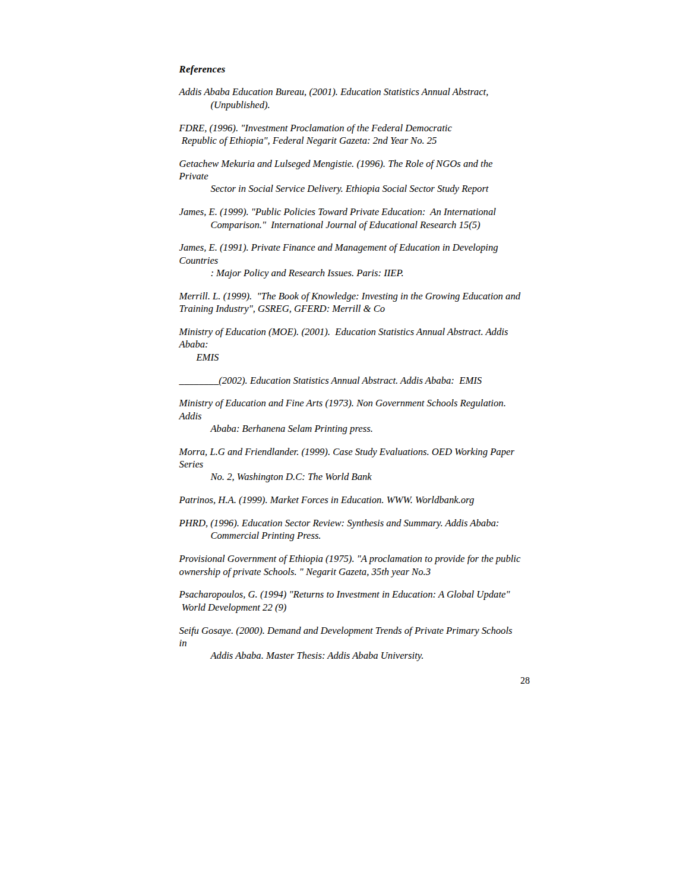References
Addis Ababa Education Bureau, (2001). Education Statistics Annual Abstract, (Unpublished).
FDRE, (1996). "Investment Proclamation of the Federal Democratic
Republic of Ethiopia", Federal Negarit Gazeta: 2nd Year No. 25
Getachew Mekuria and Lulseged Mengistie. (1996). The Role of NGOs and the Private Sector in Social Service Delivery. Ethiopia Social Sector Study Report
James, E. (1999). "Public Policies Toward Private Education: An International Comparison." International Journal of Educational Research 15(5)
James, E. (1991). Private Finance and Management of Education in Developing Countries : Major Policy and Research Issues. Paris: IIEP.
Merrill. L. (1999). "The Book of Knowledge: Investing in the Growing Education and
Training Industry", GSREG, GFERD: Merrill & Co
Ministry of Education (MOE). (2001). Education Statistics Annual Abstract. Addis Ababa: EMIS
________(2002). Education Statistics Annual Abstract. Addis Ababa: EMIS
Ministry of Education and Fine Arts (1973). Non Government Schools Regulation. Addis Ababa: Berhanena Selam Printing press.
Morra, L.G and Friendlander. (1999). Case Study Evaluations. OED Working Paper Series No. 2, Washington D.C: The World Bank
Patrinos, H.A. (1999). Market Forces in Education. WWW. Worldbank.org
PHRD, (1996). Education Sector Review: Synthesis and Summary. Addis Ababa: Commercial Printing Press.
Provisional Government of Ethiopia (1975). "A proclamation to provide for the public
ownership of private Schools. " Negarit Gazeta, 35th year No.3
Psacharopoulos, G. (1994) "Returns to Investment in Education: A Global Update"
World Development 22 (9)
Seifu Gosaye. (2000). Demand and Development Trends of Private Primary Schools in Addis Ababa. Master Thesis: Addis Ababa University.
28